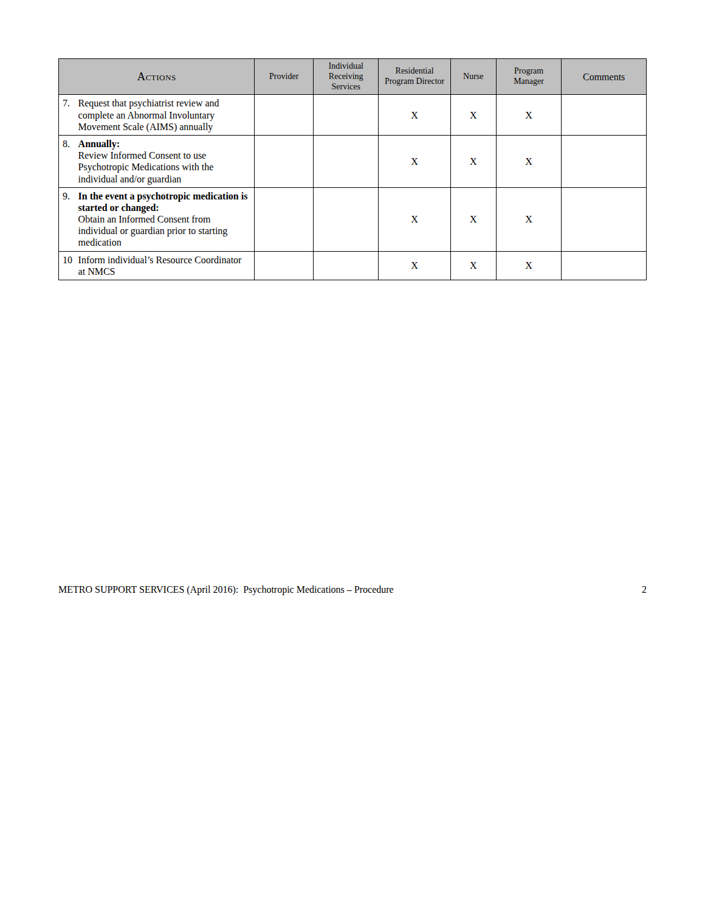| Actions | Provider | Individual Receiving Services | Residential Program Director | Nurse | Program Manager | Comments |
| --- | --- | --- | --- | --- | --- | --- |
| 7. Request that psychiatrist review and complete an Abnormal Involuntary Movement Scale (AIMS) annually | | | X | X | X | |
| 8. Annually: Review Informed Consent to use Psychotropic Medications with the individual and/or guardian | | | X | X | X | |
| 9. In the event a psychotropic medication is started or changed: Obtain an Informed Consent from individual or guardian prior to starting medication | | | X | X | X | |
| 10 Inform individual’s Resource Coordinator at NMCS | | | X | X | X | |
METRO SUPPORT SERVICES (April 2016): Psychotropic Medications – Procedure 2